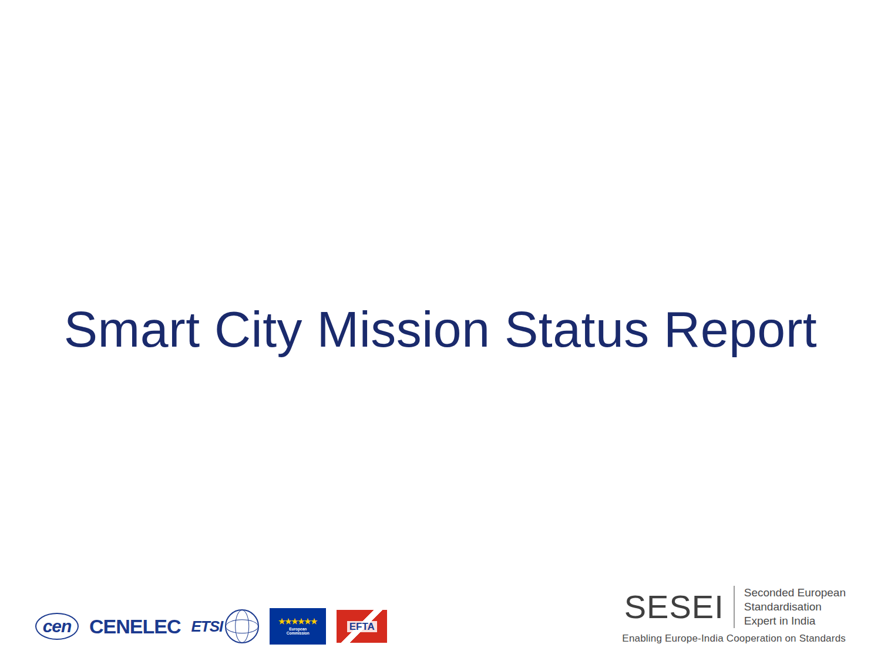Smart City Mission Status Report
cen
CENELEC
ETSI
★★★★★★ European
Commission
EFTA
SESEI
Seconded European
Standardisation
Expert in India
Enabling Europe-India Cooperation on Standards